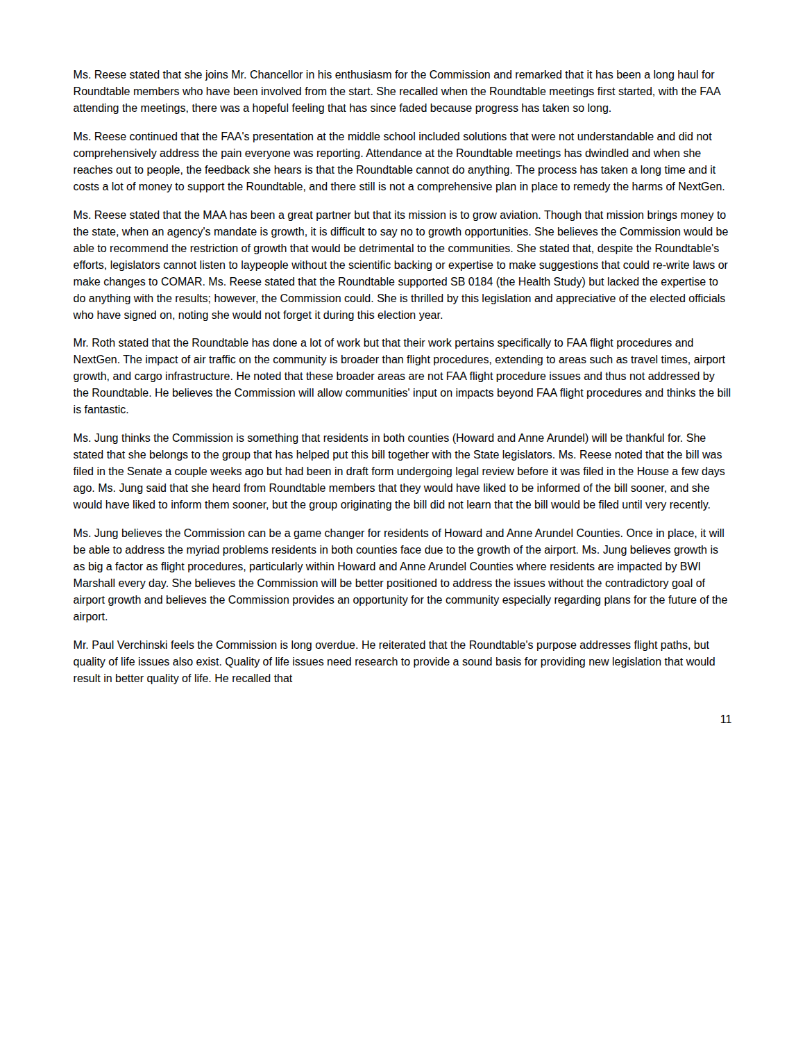Ms. Reese stated that she joins Mr. Chancellor in his enthusiasm for the Commission and remarked that it has been a long haul for Roundtable members who have been involved from the start. She recalled when the Roundtable meetings first started, with the FAA attending the meetings, there was a hopeful feeling that has since faded because progress has taken so long.
Ms. Reese continued that the FAA's presentation at the middle school included solutions that were not understandable and did not comprehensively address the pain everyone was reporting. Attendance at the Roundtable meetings has dwindled and when she reaches out to people, the feedback she hears is that the Roundtable cannot do anything. The process has taken a long time and it costs a lot of money to support the Roundtable, and there still is not a comprehensive plan in place to remedy the harms of NextGen.
Ms. Reese stated that the MAA has been a great partner but that its mission is to grow aviation. Though that mission brings money to the state, when an agency's mandate is growth, it is difficult to say no to growth opportunities. She believes the Commission would be able to recommend the restriction of growth that would be detrimental to the communities. She stated that, despite the Roundtable's efforts, legislators cannot listen to laypeople without the scientific backing or expertise to make suggestions that could re-write laws or make changes to COMAR. Ms. Reese stated that the Roundtable supported SB 0184 (the Health Study) but lacked the expertise to do anything with the results; however, the Commission could. She is thrilled by this legislation and appreciative of the elected officials who have signed on, noting she would not forget it during this election year.
Mr. Roth stated that the Roundtable has done a lot of work but that their work pertains specifically to FAA flight procedures and NextGen. The impact of air traffic on the community is broader than flight procedures, extending to areas such as travel times, airport growth, and cargo infrastructure. He noted that these broader areas are not FAA flight procedure issues and thus not addressed by the Roundtable. He believes the Commission will allow communities' input on impacts beyond FAA flight procedures and thinks the bill is fantastic.
Ms. Jung thinks the Commission is something that residents in both counties (Howard and Anne Arundel) will be thankful for. She stated that she belongs to the group that has helped put this bill together with the State legislators. Ms. Reese noted that the bill was filed in the Senate a couple weeks ago but had been in draft form undergoing legal review before it was filed in the House a few days ago. Ms. Jung said that she heard from Roundtable members that they would have liked to be informed of the bill sooner, and she would have liked to inform them sooner, but the group originating the bill did not learn that the bill would be filed until very recently.
Ms. Jung believes the Commission can be a game changer for residents of Howard and Anne Arundel Counties. Once in place, it will be able to address the myriad problems residents in both counties face due to the growth of the airport. Ms. Jung believes growth is as big a factor as flight procedures, particularly within Howard and Anne Arundel Counties where residents are impacted by BWI Marshall every day. She believes the Commission will be better positioned to address the issues without the contradictory goal of airport growth and believes the Commission provides an opportunity for the community especially regarding plans for the future of the airport.
Mr. Paul Verchinski feels the Commission is long overdue. He reiterated that the Roundtable's purpose addresses flight paths, but quality of life issues also exist. Quality of life issues need research to provide a sound basis for providing new legislation that would result in better quality of life. He recalled that
11